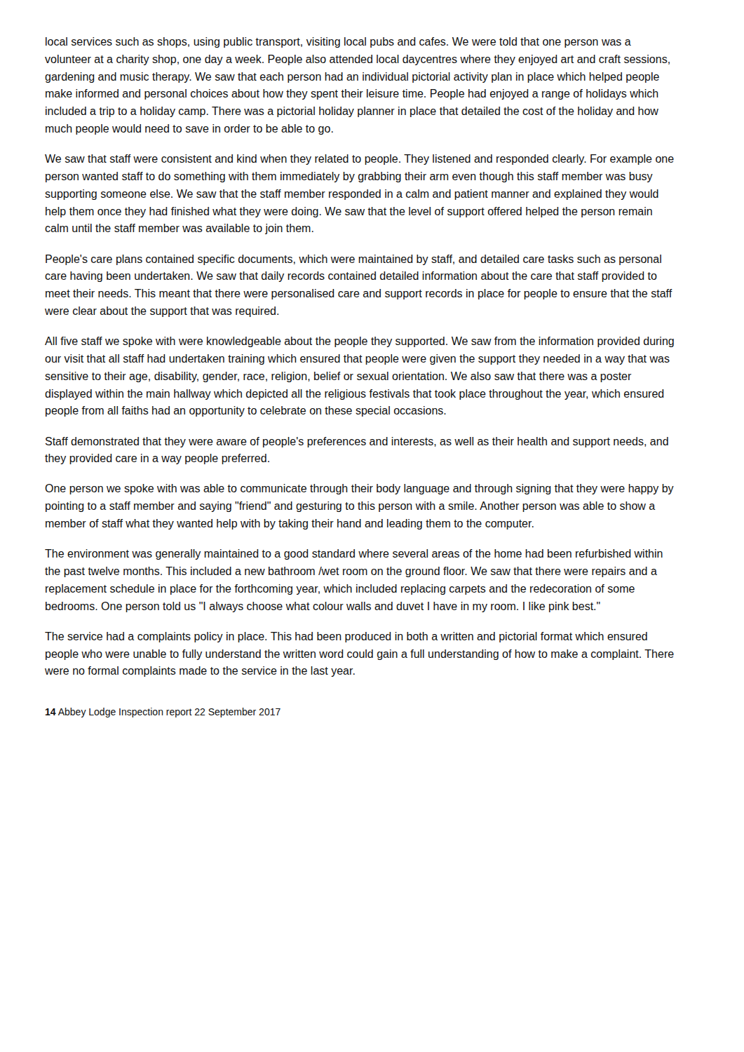local services such as shops, using public transport, visiting local pubs and cafes. We were told that one person was a volunteer at a charity shop, one day a week. People also attended local daycentres where they enjoyed art and craft sessions, gardening and music therapy. We saw that each person had an individual pictorial activity plan in place which helped people make informed and personal choices about how they spent their leisure time. People had enjoyed a range of holidays which included a trip to a holiday camp. There was a pictorial holiday planner in place that detailed the cost of the holiday and how much people would need to save in order to be able to go.
We saw that staff were consistent and kind when they related to people. They listened and responded clearly. For example one person wanted staff to do something with them immediately by grabbing their arm even though this staff member was busy supporting someone else. We saw that the staff member responded in a calm and patient manner and explained they would help them once they had finished what they were doing. We saw that the level of support offered helped the person remain calm until the staff member was available to join them.
People's care plans contained specific documents, which were maintained by staff, and detailed care tasks such as personal care having been undertaken. We saw that daily records contained detailed information about the care that staff provided to meet their needs. This meant that there were personalised care and support records in place for people to ensure that the staff were clear about the support that was required.
All five staff we spoke with were knowledgeable about the people they supported. We saw from the information provided during our visit that all staff had undertaken training which ensured that people were given the support they needed in a way that was sensitive to their age, disability, gender, race, religion, belief or sexual orientation. We also saw that there was a poster displayed within the main hallway which depicted all the religious festivals that took place throughout the year, which ensured people from all faiths had an opportunity to celebrate on these special occasions.
Staff demonstrated that they were aware of people's preferences and interests, as well as their health and support needs, and they provided care in a way people preferred.
One person we spoke with was able to communicate through their body language and through signing that they were happy by pointing to a staff member and saying "friend" and gesturing to this person with a smile. Another person was able to show a member of staff what they wanted help with by taking their hand and leading them to the computer.
The environment was generally maintained to a good standard where several areas of the home had been refurbished within the past twelve months. This included a new bathroom /wet room on the ground floor. We saw that there were repairs and a replacement schedule in place for the forthcoming year, which included replacing carpets and the redecoration of some bedrooms. One person told us "I always choose what colour walls and duvet I have in my room. I like pink best."
The service had a complaints policy in place. This had been produced in both a written and pictorial format which ensured people who were unable to fully understand the written word could gain a full understanding of how to make a complaint. There were no formal complaints made to the service in the last year.
14 Abbey Lodge Inspection report 22 September 2017